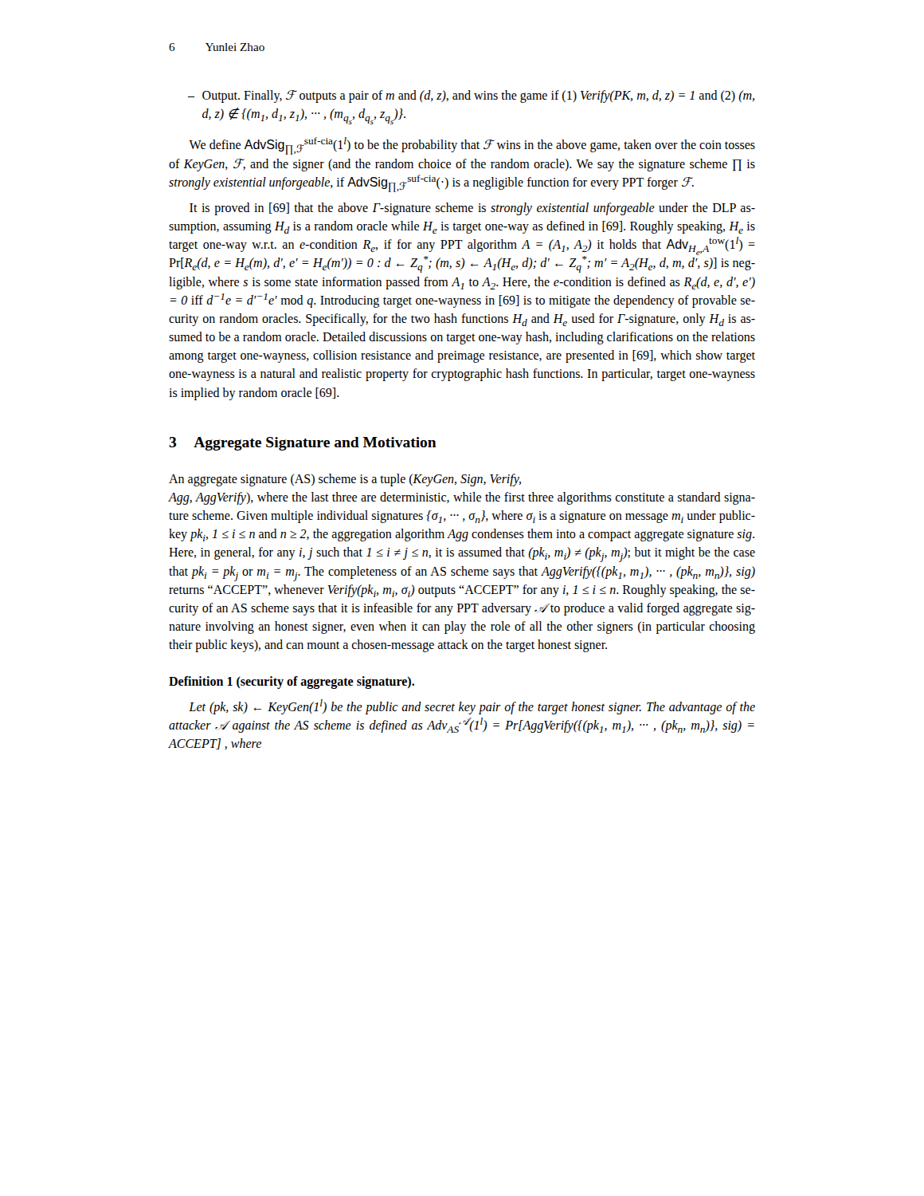6 Yunlei Zhao
Output. Finally, ℱ outputs a pair of m and (d, z), and wins the game if (1) Verify(PK, m, d, z) = 1 and (2) (m, d, z) ∉ {(m1, d1, z1), ··· , (mqs, dqs, zqs)}.
We define AdvSig∏,ℱsuf-cia(1l) to be the probability that ℱ wins in the above game, taken over the coin tosses of KeyGen, ℱ, and the signer (and the random choice of the random oracle). We say the signature scheme ∏ is strongly existential unforgeable, if AdvSig∏,ℱsuf-cia(·) is a negligible function for every PPT forger ℱ.
It is proved in [69] that the above Γ-signature scheme is strongly existential unforgeable under the DLP assumption, assuming Hd is a random oracle while He is target one-way as defined in [69]. Roughly speaking, He is target one-way w.r.t. an e-condition Re, if for any PPT algorithm A = (A1, A2) it holds that AdvHe,Atow(1l) = Pr[Re(d, e = He(m), d′, e′ = He(m′)) = 0 : d ← Zq*; (m, s) ← A1(He, d); d′ ← Zq*; m′ = A2(He, d, m, d′, s)] is negligible, where s is some state information passed from A1 to A2. Here, the e-condition is defined as Re(d, e, d′, e′) = 0 iff d−1e = d′−1e′ mod q. Introducing target one-wayness in [69] is to mitigate the dependency of provable security on random oracles. Specifically, for the two hash functions Hd and He used for Γ-signature, only Hd is assumed to be a random oracle. Detailed discussions on target one-way hash, including clarifications on the relations among target one-wayness, collision resistance and preimage resistance, are presented in [69], which show target one-wayness is a natural and realistic property for cryptographic hash functions. In particular, target one-wayness is implied by random oracle [69].
3 Aggregate Signature and Motivation
An aggregate signature (AS) scheme is a tuple (KeyGen, Sign, Verify,
Agg, AggVerify), where the last three are deterministic, while the first three algorithms constitute a standard signature scheme. Given multiple individual signatures {σ1, ··· , σn}, where σi is a signature on message mi under public-key pki, 1 ≤ i ≤ n and n ≥ 2, the aggregation algorithm Agg condenses them into a compact aggregate signature sig. Here, in general, for any i, j such that 1 ≤ i ≠ j ≤ n, it is assumed that (pki, mi) ≠ (pkj, mj); but it might be the case that pki = pkj or mi = mj. The completeness of an AS scheme says that AggVerify({(pk1, m1), ··· , (pkn, mn)}, sig) returns “ACCEPT”, whenever Verify(pki, mi, σi) outputs “ACCEPT” for any i, 1 ≤ i ≤ n. Roughly speaking, the security of an AS scheme says that it is infeasible for any PPT adversary 𝒜 to produce a valid forged aggregate signature involving an honest signer, even when it can play the role of all the other signers (in particular choosing their public keys), and can mount a chosen-message attack on the target honest signer.
Definition 1 (security of aggregate signature).
Let (pk, sk) ← KeyGen(1l) be the public and secret key pair of the target honest signer. The advantage of the attacker 𝒜 against the AS scheme is defined as AdvAS𝒜(1l) = Pr[AggVerify({(pk1, m1), ··· , (pkn, mn)}, sig) = ACCEPT] , where